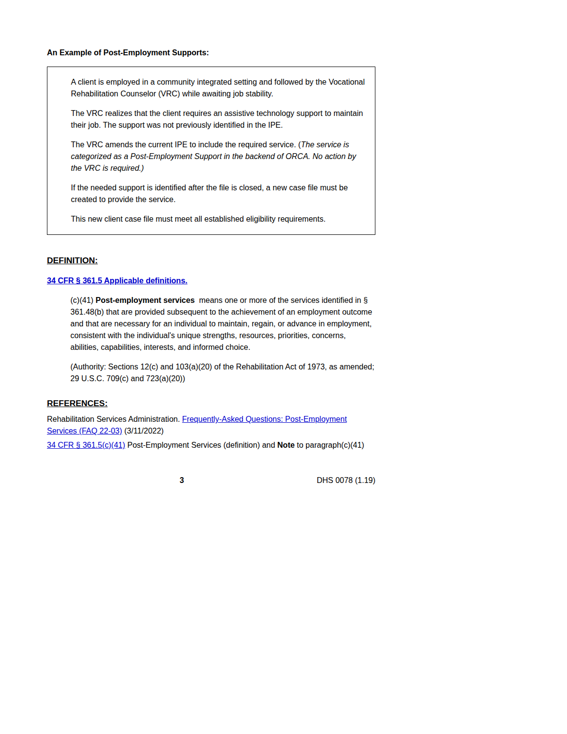An Example of Post-Employment Supports:
A client is employed in a community integrated setting and followed by the Vocational Rehabilitation Counselor (VRC) while awaiting job stability.
The VRC realizes that the client requires an assistive technology support to maintain their job. The support was not previously identified in the IPE.
The VRC amends the current IPE to include the required service. (The service is categorized as a Post-Employment Support in the backend of ORCA. No action by the VRC is required.)
If the needed support is identified after the file is closed, a new case file must be created to provide the service.
This new client case file must meet all established eligibility requirements.
DEFINITION:
34 CFR § 361.5 Applicable definitions.
(c)(41) Post-employment services means one or more of the services identified in § 361.48(b) that are provided subsequent to the achievement of an employment outcome and that are necessary for an individual to maintain, regain, or advance in employment, consistent with the individual's unique strengths, resources, priorities, concerns, abilities, capabilities, interests, and informed choice.
(Authority: Sections 12(c) and 103(a)(20) of the Rehabilitation Act of 1973, as amended; 29 U.S.C. 709(c) and 723(a)(20))
REFERENCES:
Rehabilitation Services Administration. Frequently-Asked Questions: Post-Employment Services (FAQ 22-03) (3/11/2022)
34 CFR § 361.5(c)(41) Post-Employment Services (definition) and Note to paragraph(c)(41)
3 DHS 0078 (1.19)